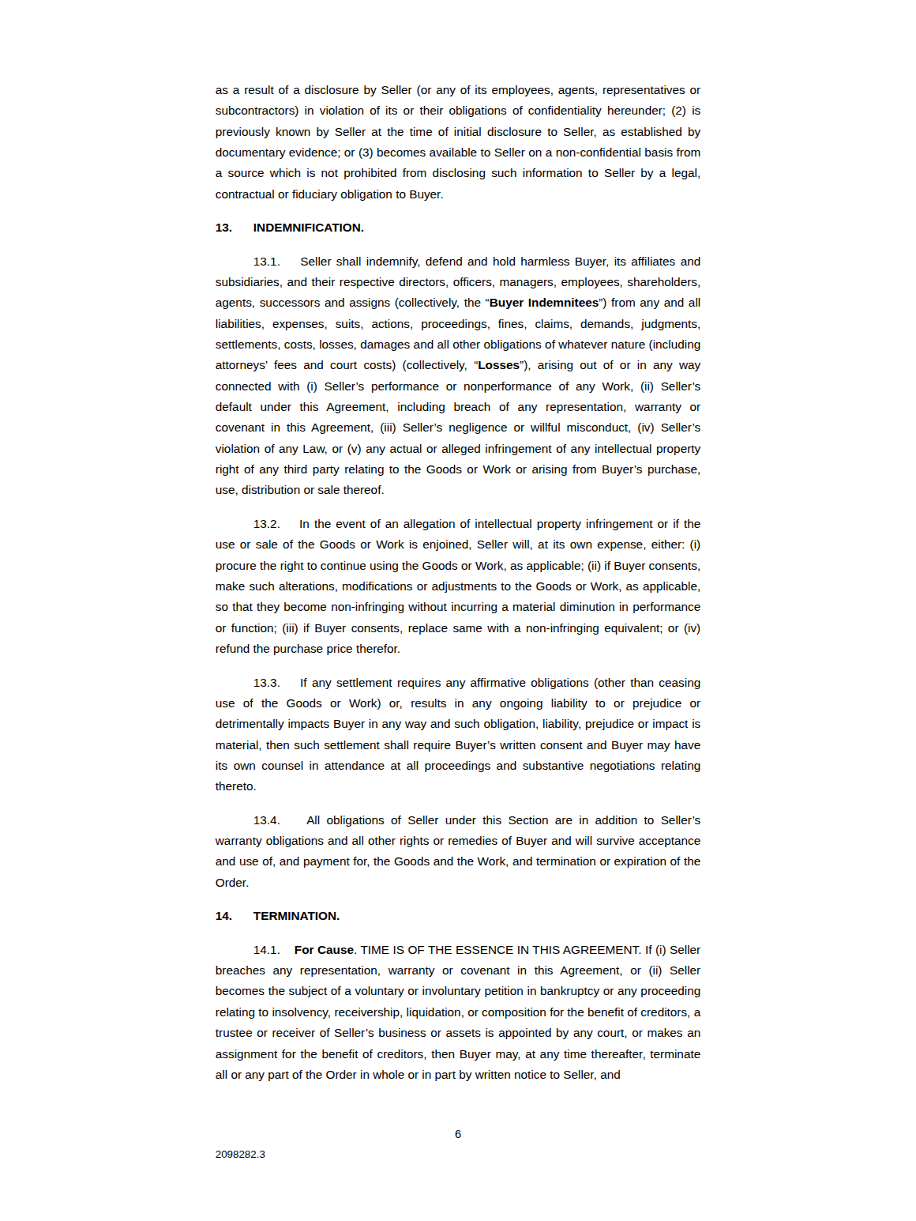as a result of a disclosure by Seller (or any of its employees, agents, representatives or subcontractors) in violation of its or their obligations of confidentiality hereunder; (2) is previously known by Seller at the time of initial disclosure to Seller, as established by documentary evidence; or (3) becomes available to Seller on a non-confidential basis from a source which is not prohibited from disclosing such information to Seller by a legal, contractual or fiduciary obligation to Buyer.
13. INDEMNIFICATION.
13.1. Seller shall indemnify, defend and hold harmless Buyer, its affiliates and subsidiaries, and their respective directors, officers, managers, employees, shareholders, agents, successors and assigns (collectively, the “Buyer Indemnitees”) from any and all liabilities, expenses, suits, actions, proceedings, fines, claims, demands, judgments, settlements, costs, losses, damages and all other obligations of whatever nature (including attorneys’ fees and court costs) (collectively, “Losses”), arising out of or in any way connected with (i) Seller’s performance or nonperformance of any Work, (ii) Seller’s default under this Agreement, including breach of any representation, warranty or covenant in this Agreement, (iii) Seller’s negligence or willful misconduct, (iv) Seller’s violation of any Law, or (v) any actual or alleged infringement of any intellectual property right of any third party relating to the Goods or Work or arising from Buyer’s purchase, use, distribution or sale thereof.
13.2. In the event of an allegation of intellectual property infringement or if the use or sale of the Goods or Work is enjoined, Seller will, at its own expense, either: (i) procure the right to continue using the Goods or Work, as applicable; (ii) if Buyer consents, make such alterations, modifications or adjustments to the Goods or Work, as applicable, so that they become non-infringing without incurring a material diminution in performance or function; (iii) if Buyer consents, replace same with a non-infringing equivalent; or (iv) refund the purchase price therefor.
13.3. If any settlement requires any affirmative obligations (other than ceasing use of the Goods or Work) or, results in any ongoing liability to or prejudice or detrimentally impacts Buyer in any way and such obligation, liability, prejudice or impact is material, then such settlement shall require Buyer’s written consent and Buyer may have its own counsel in attendance at all proceedings and substantive negotiations relating thereto.
13.4. All obligations of Seller under this Section are in addition to Seller’s warranty obligations and all other rights or remedies of Buyer and will survive acceptance and use of, and payment for, the Goods and the Work, and termination or expiration of the Order.
14. TERMINATION.
14.1. For Cause. TIME IS OF THE ESSENCE IN THIS AGREEMENT. If (i) Seller breaches any representation, warranty or covenant in this Agreement, or (ii) Seller becomes the subject of a voluntary or involuntary petition in bankruptcy or any proceeding relating to insolvency, receivership, liquidation, or composition for the benefit of creditors, a trustee or receiver of Seller’s business or assets is appointed by any court, or makes an assignment for the benefit of creditors, then Buyer may, at any time thereafter, terminate all or any part of the Order in whole or in part by written notice to Seller, and
6
2098282.3